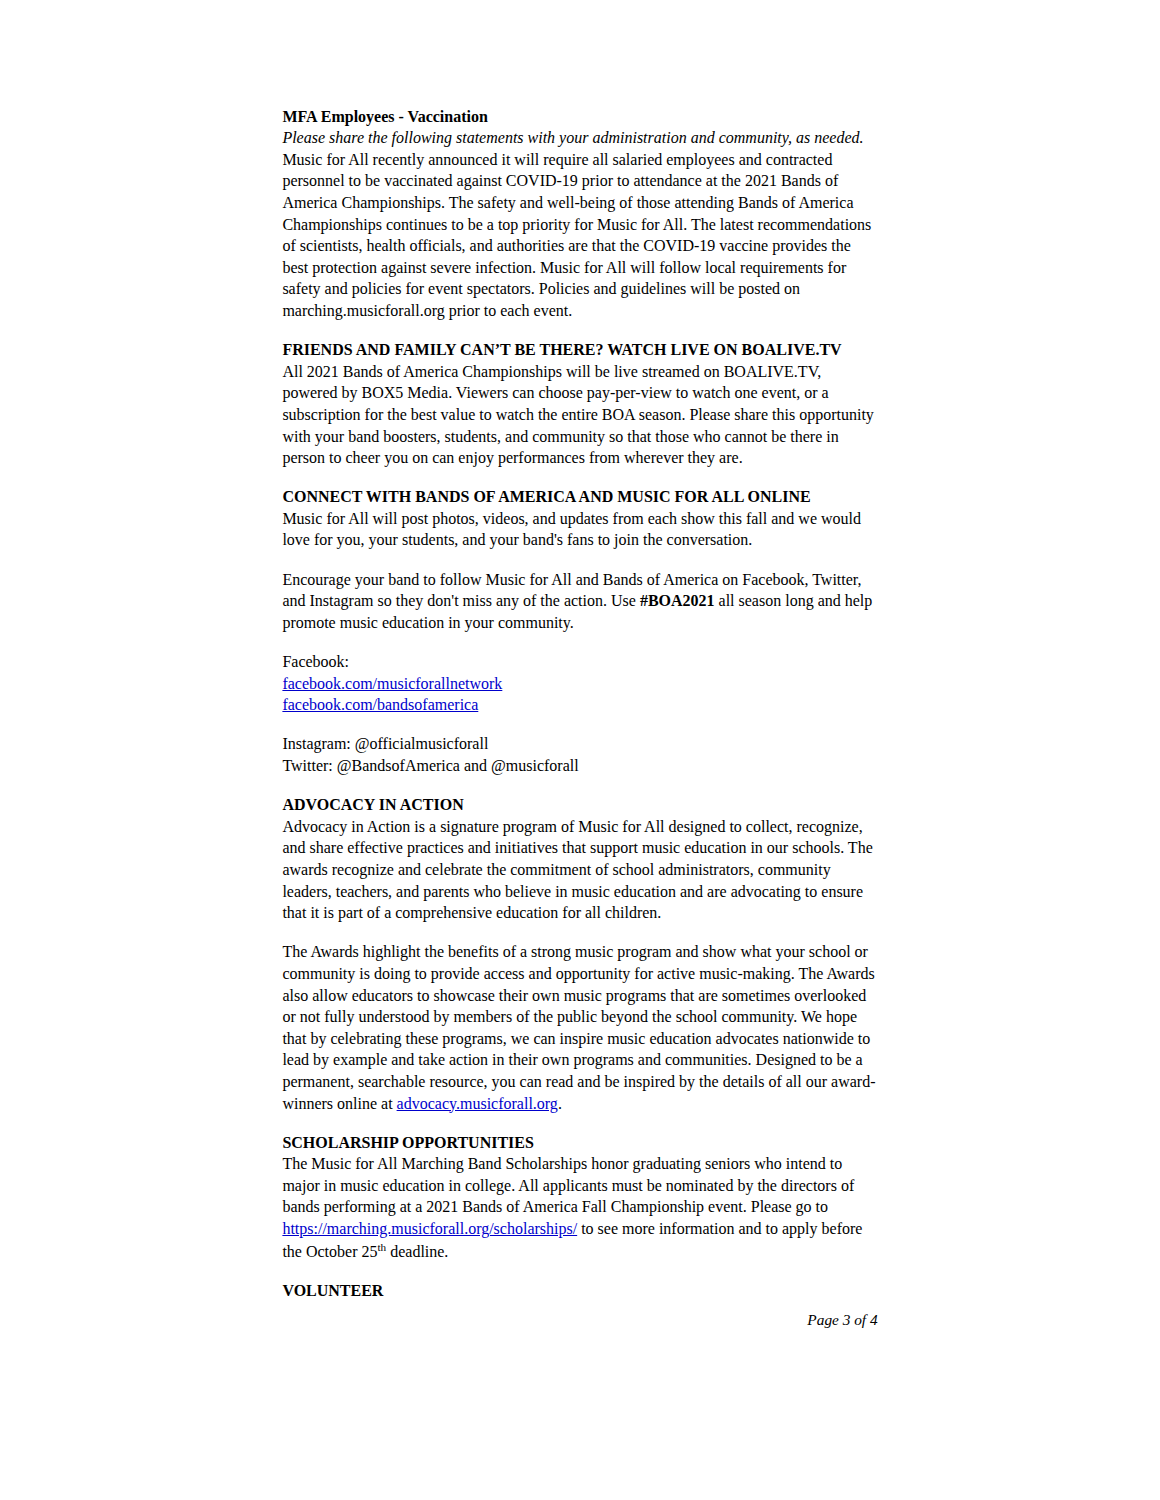MFA Employees - Vaccination
Please share the following statements with your administration and community, as needed.
Music for All recently announced it will require all salaried employees and contracted personnel to be vaccinated against COVID-19 prior to attendance at the 2021 Bands of America Championships. The safety and well-being of those attending Bands of America Championships continues to be a top priority for Music for All. The latest recommendations of scientists, health officials, and authorities are that the COVID-19 vaccine provides the best protection against severe infection. Music for All will follow local requirements for safety and policies for event spectators. Policies and guidelines will be posted on marching.musicforall.org prior to each event.
Friends and Family Can’t Be There? Watch Live on BOALIVE.TV
All 2021 Bands of America Championships will be live streamed on BOALIVE.TV, powered by BOX5 Media. Viewers can choose pay-per-view to watch one event, or a subscription for the best value to watch the entire BOA season. Please share this opportunity with your band boosters, students, and community so that those who cannot be there in person to cheer you on can enjoy performances from wherever they are.
Connect with Bands of America and Music for All Online
Music for All will post photos, videos, and updates from each show this fall and we would love for you, your students, and your band's fans to join the conversation.
Encourage your band to follow Music for All and Bands of America on Facebook, Twitter, and Instagram so they don't miss any of the action. Use #BOA2021 all season long and help promote music education in your community.
Facebook:
facebook.com/musicforallnetwork
facebook.com/bandsofamerica
Instagram: @officialmusicforall
Twitter: @BandsofAmerica and @musicforall
Advocacy in Action
Advocacy in Action is a signature program of Music for All designed to collect, recognize, and share effective practices and initiatives that support music education in our schools. The awards recognize and celebrate the commitment of school administrators, community leaders, teachers, and parents who believe in music education and are advocating to ensure that it is part of a comprehensive education for all children.
The Awards highlight the benefits of a strong music program and show what your school or community is doing to provide access and opportunity for active music-making. The Awards also allow educators to showcase their own music programs that are sometimes overlooked or not fully understood by members of the public beyond the school community. We hope that by celebrating these programs, we can inspire music education advocates nationwide to lead by example and take action in their own programs and communities. Designed to be a permanent, searchable resource, you can read and be inspired by the details of all our award-winners online at advocacy.musicforall.org.
Scholarship Opportunities
The Music for All Marching Band Scholarships honor graduating seniors who intend to major in music education in college. All applicants must be nominated by the directors of bands performing at a 2021 Bands of America Fall Championship event. Please go to https://marching.musicforall.org/scholarships/ to see more information and to apply before the October 25th deadline.
Volunteer
Page 3 of 4